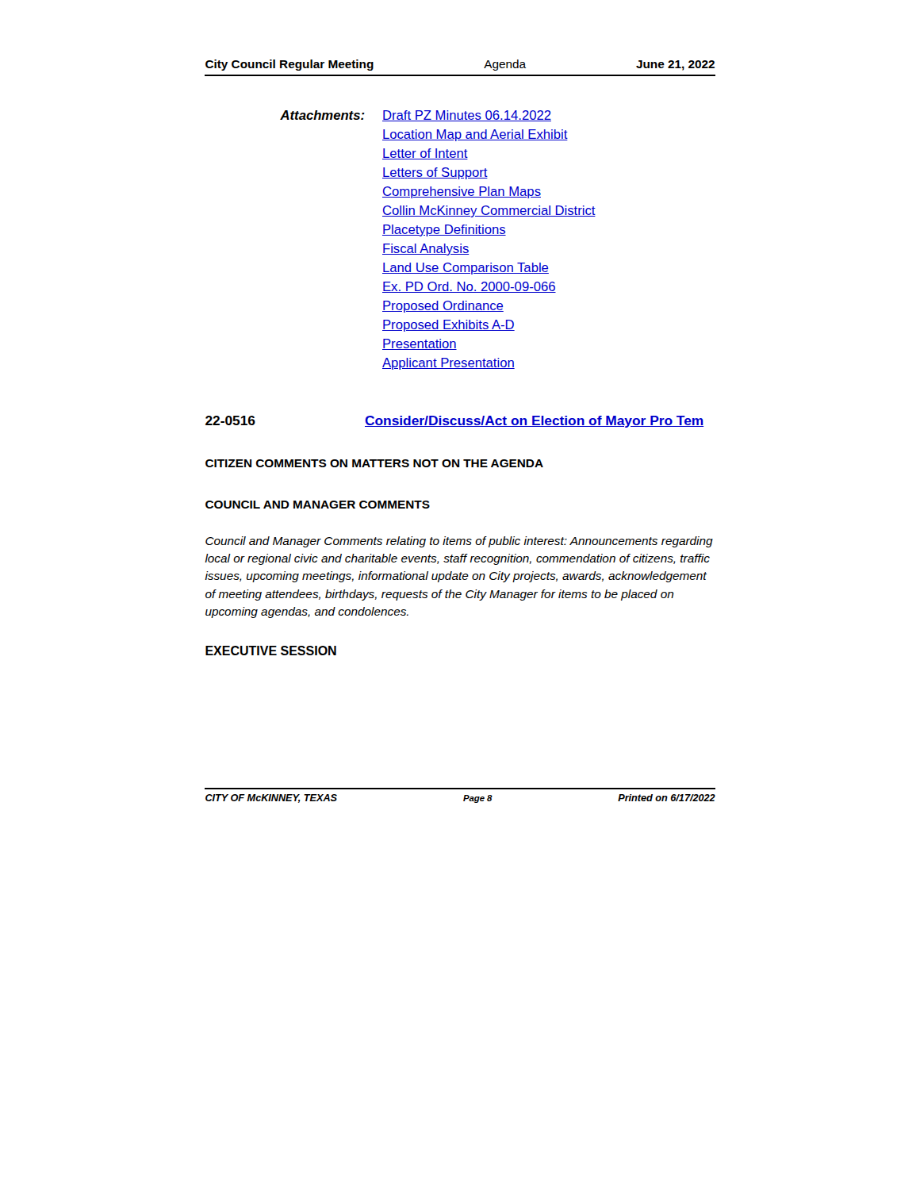City Council Regular Meeting
Agenda
June 21, 2022
Attachments:
Draft PZ Minutes 06.14.2022
Location Map and Aerial Exhibit
Letter of Intent
Letters of Support
Comprehensive Plan Maps
Collin McKinney Commercial District
Placetype Definitions
Fiscal Analysis
Land Use Comparison Table
Ex. PD Ord. No. 2000-09-066
Proposed Ordinance
Proposed Exhibits A-D
Presentation
Applicant Presentation
22-0516
Consider/Discuss/Act on Election of Mayor Pro Tem
CITIZEN COMMENTS ON MATTERS NOT ON THE AGENDA
COUNCIL AND MANAGER COMMENTS
Council and Manager Comments relating to items of public interest: Announcements regarding local or regional civic and charitable events, staff recognition, commendation of citizens, traffic issues, upcoming meetings, informational update on City projects, awards, acknowledgement of meeting attendees, birthdays, requests of the City Manager for items to be placed on upcoming agendas, and condolences.
EXECUTIVE SESSION
CITY OF McKINNEY, TEXAS
Page 8
Printed on 6/17/2022